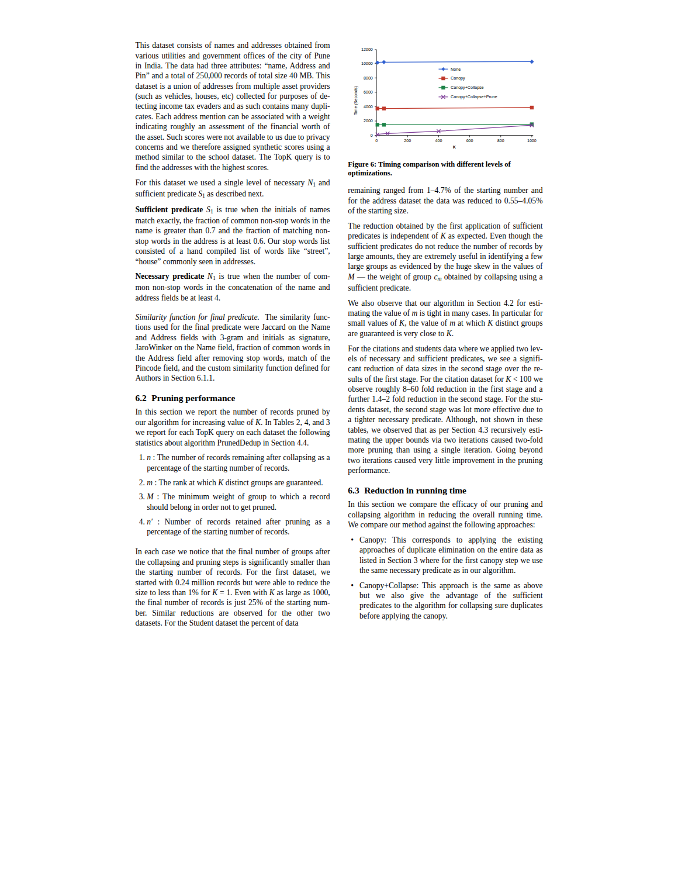This dataset consists of names and addresses obtained from various utilities and government offices of the city of Pune in India. The data had three attributes: “name, Address and Pin” and a total of 250,000 records of total size 40 MB. This dataset is a union of addresses from multiple asset providers (such as vehicles, houses, etc) collected for purposes of detecting income tax evaders and as such contains many duplicates. Each address mention can be associated with a weight indicating roughly an assessment of the financial worth of the asset. Such scores were not available to us due to privacy concerns and we therefore assigned synthetic scores using a method similar to the school dataset. The TopK query is to find the addresses with the highest scores.
For this dataset we used a single level of necessary N 1 and sufficient predicate S 1 as described next.
Sufficient predicate S 1 is true when the initials of names match exactly, the fraction of common non-stop words in the name is greater than 0.7 and the fraction of matching non-stop words in the address is at least 0.6. Our stop words list consisted of a hand compiled list of words like “street”, “house” commonly seen in addresses.
Necessary predicate N 1 is true when the number of common non-stop words in the concatenation of the name and address fields be at least 4.
Similarity function for final predicate. The similarity functions used for the final predicate were Jaccard on the Name and Address fields with 3-gram and initials as signature, JaroWinker on the Name field, fraction of common words in the Address field after removing stop words, match of the Pincode field, and the custom similarity function defined for Authors in Section 6.1.1.
6.2 Pruning performance
In this section we report the number of records pruned by our algorithm for increasing value of K. In Tables 2, 4, and 3 we report for each TopK query on each dataset the following statistics about algorithm PrunedDedup in Section 4.4.
n : The number of records remaining after collapsing as a percentage of the starting number of records.
m : The rank at which K distinct groups are guaranteed.
M : The minimum weight of group to which a record should belong in order not to get pruned.
n′ : Number of records retained after pruning as a percentage of the starting number of records.
In each case we notice that the final number of groups after the collapsing and pruning steps is significantly smaller than the starting number of records. For the first dataset, we started with 0.24 million records but were able to reduce the size to less than 1% for K = 1. Even with K as large as 1000, the final number of records is just 25% of the starting number. Similar reductions are observed for the other two datasets. For the Student dataset the percent of data
0 2000 4000 6000 8000 10000 12000 Time (Seconds) 0 200 400 600 800 1000 K None Canopy Canopy+Collapse Canopy+Collapse+Prune
Figure 6: Timing comparison with different levels of optimizations.
remaining ranged from 1–4.7% of the starting number and for the address dataset the data was reduced to 0.55–4.05% of the starting size.
The reduction obtained by the first application of sufficient predicates is independent of K as expected. Even though the sufficient predicates do not reduce the number of records by large amounts, they are extremely useful in identifying a few large groups as evidenced by the huge skew in the values of M — the weight of group cm obtained by collapsing using a sufficient predicate.
We also observe that our algorithm in Section 4.2 for estimating the value of m is tight in many cases. In particular for small values of K, the value of m at which K distinct groups are guaranteed is very close to K.
For the citations and students data where we applied two levels of necessary and sufficient predicates, we see a significant reduction of data sizes in the second stage over the results of the first stage. For the citation dataset for K < 100 we observe roughly 8–60 fold reduction in the first stage and a further 1.4–2 fold reduction in the second stage. For the students dataset, the second stage was lot more effective due to a tighter necessary predicate. Although, not shown in these tables, we observed that as per Section 4.3 recursively estimating the upper bounds via two iterations caused two-fold more pruning than using a single iteration. Going beyond two iterations caused very little improvement in the pruning performance.
6.3 Reduction in running time
In this section we compare the efficacy of our pruning and collapsing algorithm in reducing the overall running time. We compare our method against the following approaches:
Canopy: This corresponds to applying the existing approaches of duplicate elimination on the entire data as listed in Section 3 where for the first canopy step we use the same necessary predicate as in our algorithm.
Canopy+Collapse: This approach is the same as above but we also give the advantage of the sufficient predicates to the algorithm for collapsing sure duplicates before applying the canopy.